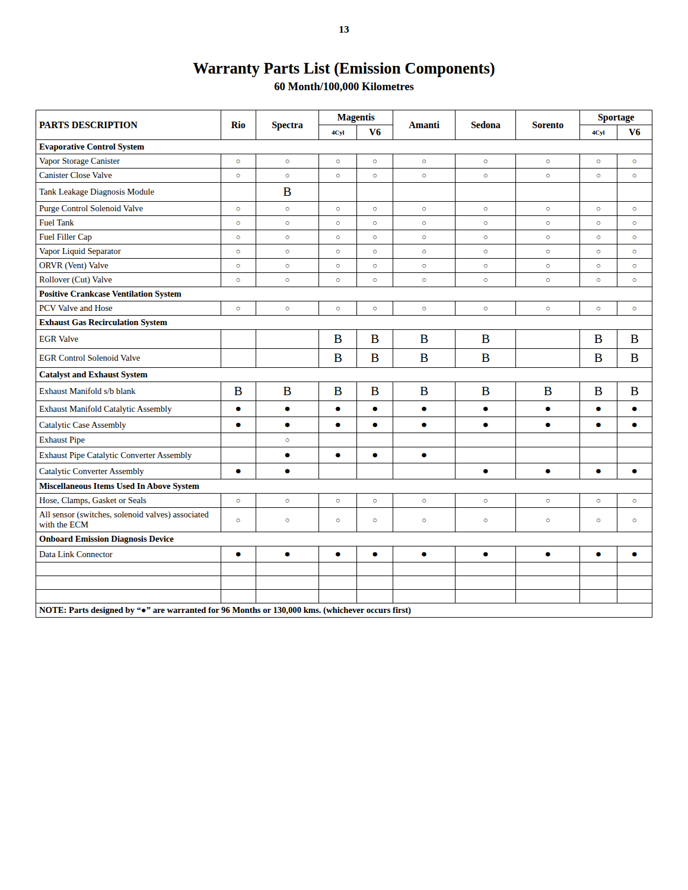13
Warranty Parts List (Emission Components)
60 Month/100,000 Kilometres
| PARTS DESCRIPTION | Rio | Spectra | Magentis | Amanti | Sedona | Sorento | Sportage |
| --- | --- | --- | --- | --- | --- | --- | --- |
| 4Cyl | V6 | 4Cyl | V6 |
| Evaporative Control System |
| Vapor Storage Canister | ○ | ○ | ○ | ○ | ○ | ○ | ○ | ○ | ○ |
| Canister Close Valve | ○ | ○ | ○ | ○ | ○ | ○ | ○ | ○ | ○ |
| Tank Leakage Diagnosis Module | | B | | | | | | | |
| Purge Control Solenoid Valve | ○ | ○ | ○ | ○ | ○ | ○ | ○ | ○ | ○ |
| Fuel Tank | ○ | ○ | ○ | ○ | ○ | ○ | ○ | ○ | ○ |
| Fuel Filler Cap | ○ | ○ | ○ | ○ | ○ | ○ | ○ | ○ | ○ |
| Vapor Liquid Separator | ○ | ○ | ○ | ○ | ○ | ○ | ○ | ○ | ○ |
| ORVR (Vent) Valve | ○ | ○ | ○ | ○ | ○ | ○ | ○ | ○ | ○ |
| Rollover (Cut) Valve | ○ | ○ | ○ | ○ | ○ | ○ | ○ | ○ | ○ |
| Positive Crankcase Ventilation System |
| PCV Valve and Hose | ○ | ○ | ○ | ○ | ○ | ○ | ○ | ○ | ○ |
| Exhaust Gas Recirculation System |
| EGR Valve | | | B | B | B | B | | B | B |
| EGR Control Solenoid Valve | | | B | B | B | B | | B | B |
| Catalyst and Exhaust System |
| Exhaust Manifold s/b blank | B | B | B | B | B | B | B | B | B |
| Exhaust Manifold Catalytic Assembly | ● | ● | ● | ● | ● | ● | ● | ● | ● |
| Catalytic Case Assembly | ● | ● | ● | ● | ● | ● | ● | ● | ● |
| Exhaust Pipe | | ○ | | | | | | | |
| Exhaust Pipe Catalytic Converter Assembly | | ● | ● | ● | ● | | | | |
| Catalytic Converter Assembly | ● | ● | | | | ● | ● | ● | ● |
| Miscellaneous Items Used In Above System |
| Hose, Clamps, Gasket or Seals | ○ | ○ | ○ | ○ | ○ | ○ | ○ | ○ | ○ |
| All sensor (switches, solenoid valves) associated with the ECM | ○ | ○ | ○ | ○ | ○ | ○ | ○ | ○ | ○ |
| Onboard Emission Diagnosis Device |
| Data Link Connector | ● | ● | ● | ● | ● | ● | ● | ● | ● |
| NOTE: Parts designed by “●” are warranted for 96 Months or 130,000 kms. (whichever occurs first) |